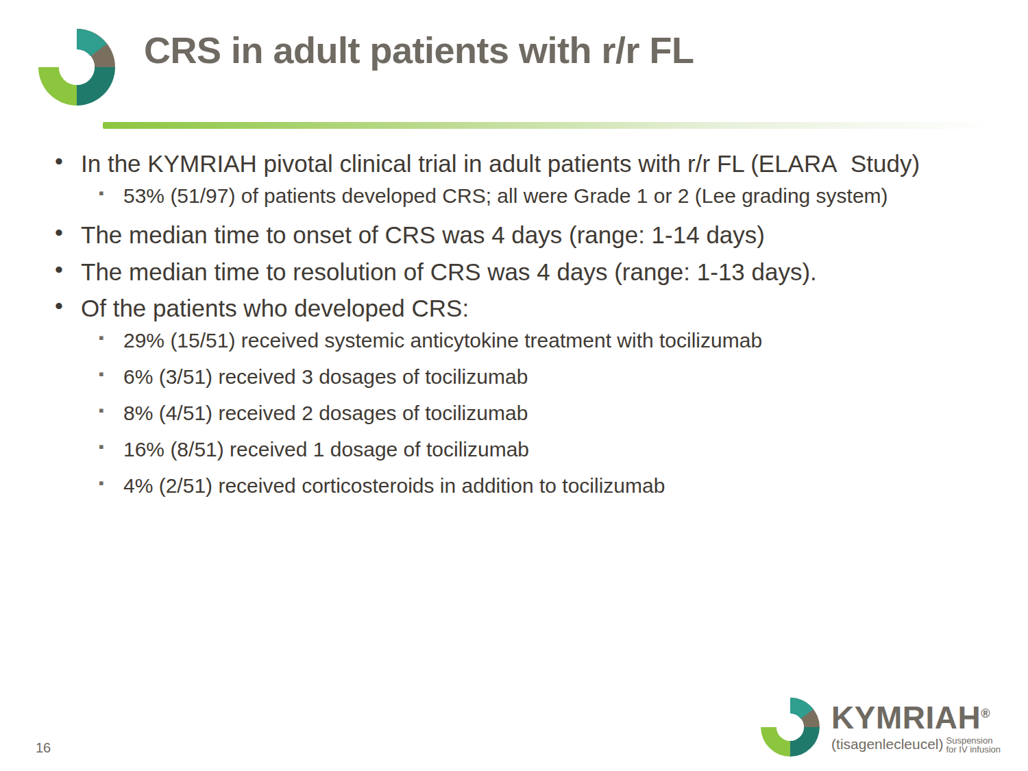CRS in adult patients with r/r FL
In the KYMRIAH pivotal clinical trial in adult patients with r/r FL (ELARA Study)
53% (51/97) of patients developed CRS; all were Grade 1 or 2 (Lee grading system)
The median time to onset of CRS was 4 days (range: 1-14 days)
The median time to resolution of CRS was 4 days (range: 1-13 days).
Of the patients who developed CRS:
29% (15/51) received systemic anticytokine treatment with tocilizumab
6% (3/51) received 3 dosages of tocilizumab
8% (4/51) received 2 dosages of tocilizumab
16% (8/51) received 1 dosage of tocilizumab
4% (2/51) received corticosteroids in addition to tocilizumab
16
KYMRIAH® (tisagenlecleucel)Suspension
for IV infusion